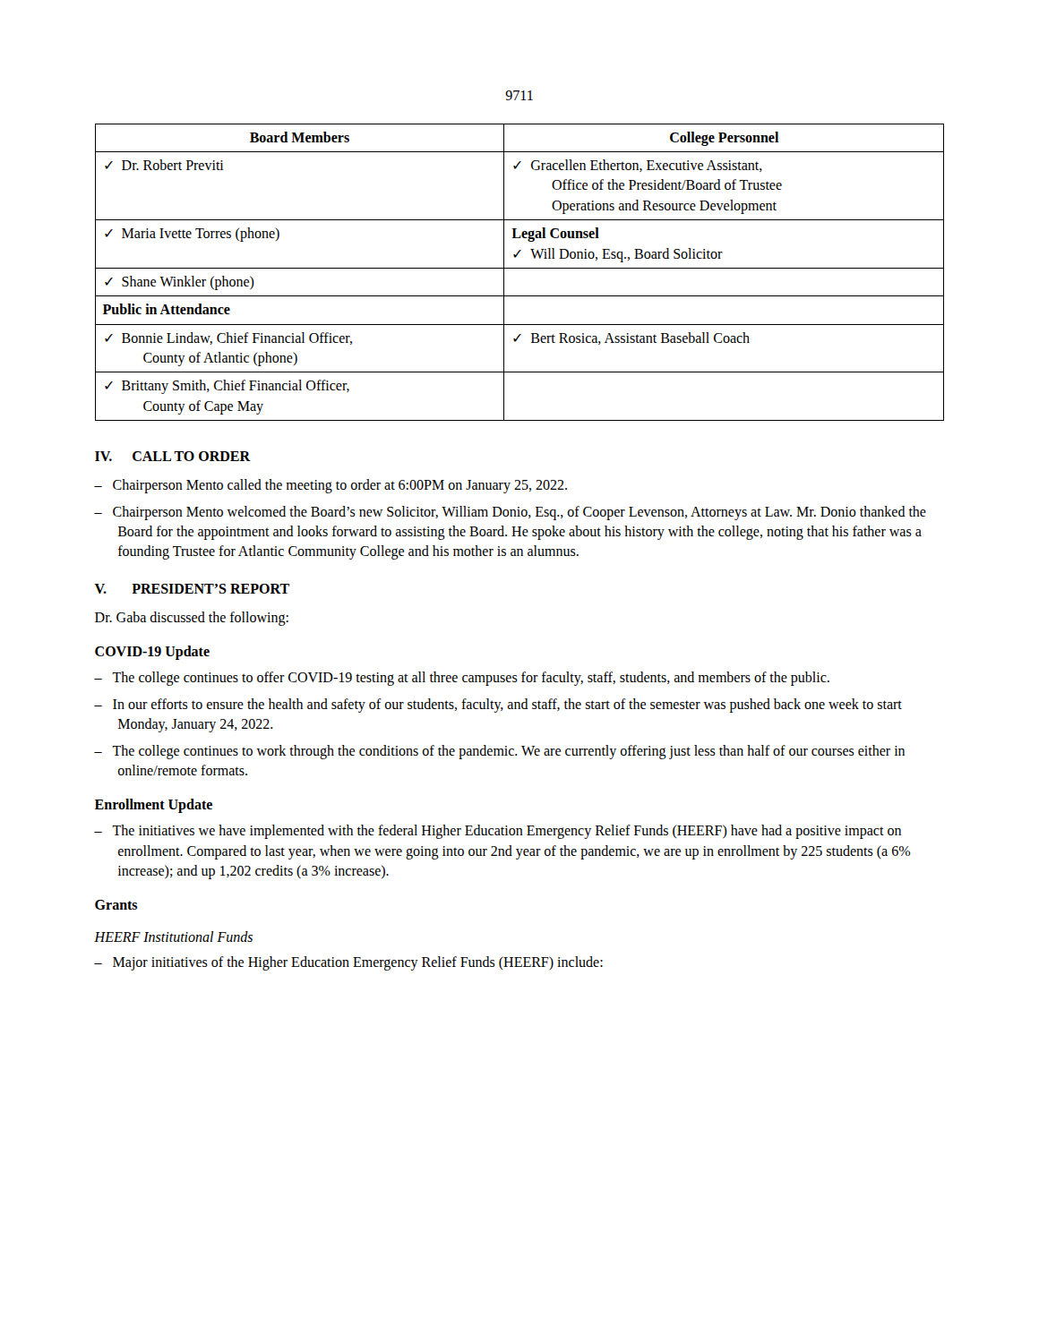9711
| Board Members | College Personnel |
| --- | --- |
| Dr. Robert Previti | Gracellen Etherton, Executive Assistant, Office of the President/Board of Trustee Operations and Resource Development |
| Maria Ivette Torres (phone) | Legal Counsel Will Donio, Esq., Board Solicitor |
| Shane Winkler (phone) | |
| Public in Attendance | |
| Bonnie Lindaw, Chief Financial Officer, County of Atlantic (phone) | Bert Rosica, Assistant Baseball Coach |
| Brittany Smith, Chief Financial Officer, County of Cape May | |
IV. CALL TO ORDER
Chairperson Mento called the meeting to order at 6:00PM on January 25, 2022.
Chairperson Mento welcomed the Board’s new Solicitor, William Donio, Esq., of Cooper Levenson, Attorneys at Law. Mr. Donio thanked the Board for the appointment and looks forward to assisting the Board. He spoke about his history with the college, noting that his father was a founding Trustee for Atlantic Community College and his mother is an alumnus.
V. PRESIDENT’S REPORT
Dr. Gaba discussed the following:
COVID-19 Update
The college continues to offer COVID-19 testing at all three campuses for faculty, staff, students, and members of the public.
In our efforts to ensure the health and safety of our students, faculty, and staff, the start of the semester was pushed back one week to start Monday, January 24, 2022.
The college continues to work through the conditions of the pandemic. We are currently offering just less than half of our courses either in online/remote formats.
Enrollment Update
The initiatives we have implemented with the federal Higher Education Emergency Relief Funds (HEERF) have had a positive impact on enrollment. Compared to last year, when we were going into our 2nd year of the pandemic, we are up in enrollment by 225 students (a 6% increase); and up 1,202 credits (a 3% increase).
Grants
HEERF Institutional Funds
Major initiatives of the Higher Education Emergency Relief Funds (HEERF) include: